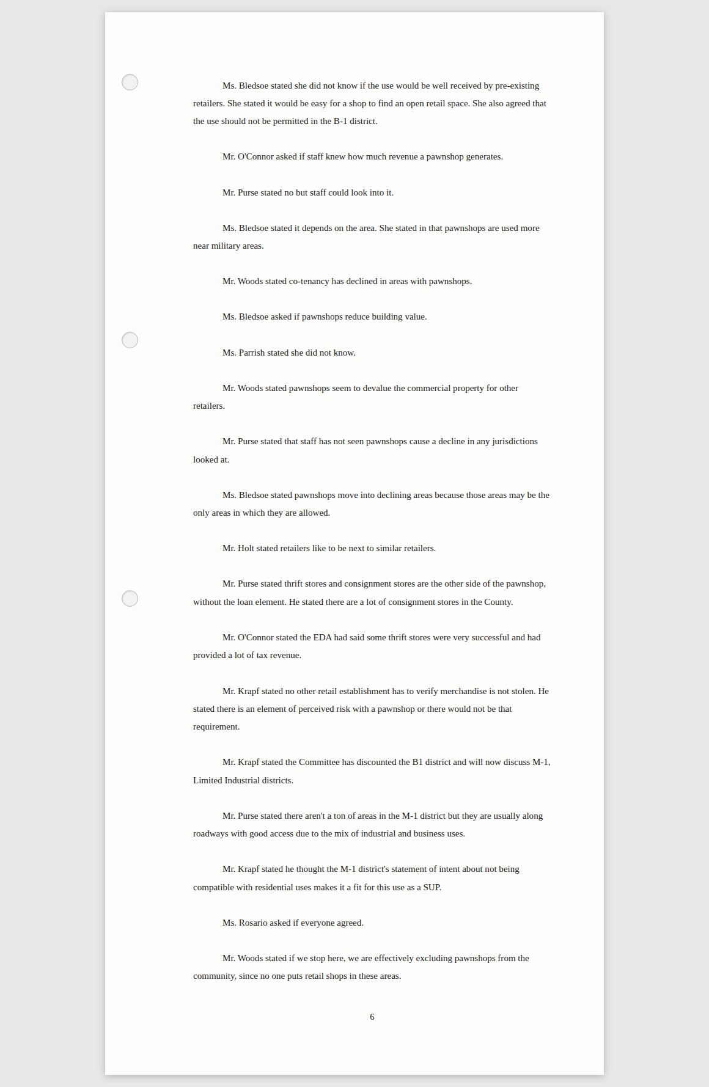Ms. Bledsoe stated she did not know if the use would be well received by pre-existing retailers. She stated it would be easy for a shop to find an open retail space. She also agreed that the use should not be permitted in the B-1 district.
Mr. O'Connor asked if staff knew how much revenue a pawnshop generates.
Mr. Purse stated no but staff could look into it.
Ms. Bledsoe stated it depends on the area. She stated in that pawnshops are used more near military areas.
Mr. Woods stated co-tenancy has declined in areas with pawnshops.
Ms. Bledsoe asked if pawnshops reduce building value.
Ms. Parrish stated she did not know.
Mr. Woods stated pawnshops seem to devalue the commercial property for other retailers.
Mr. Purse stated that staff has not seen pawnshops cause a decline in any jurisdictions looked at.
Ms. Bledsoe stated pawnshops move into declining areas because those areas may be the only areas in which they are allowed.
Mr. Holt stated retailers like to be next to similar retailers.
Mr. Purse stated thrift stores and consignment stores are the other side of the pawnshop, without the loan element. He stated there are a lot of consignment stores in the County.
Mr. O'Connor stated the EDA had said some thrift stores were very successful and had provided a lot of tax revenue.
Mr. Krapf stated no other retail establishment has to verify merchandise is not stolen. He stated there is an element of perceived risk with a pawnshop or there would not be that requirement.
Mr. Krapf stated the Committee has discounted the B1 district and will now discuss M-1, Limited Industrial districts.
Mr. Purse stated there aren't a ton of areas in the M-1 district but they are usually along roadways with good access due to the mix of industrial and business uses.
Mr. Krapf stated he thought the M-1 district's statement of intent about not being compatible with residential uses makes it a fit for this use as a SUP.
Ms. Rosario asked if everyone agreed.
Mr. Woods stated if we stop here, we are effectively excluding pawnshops from the community, since no one puts retail shops in these areas.
6